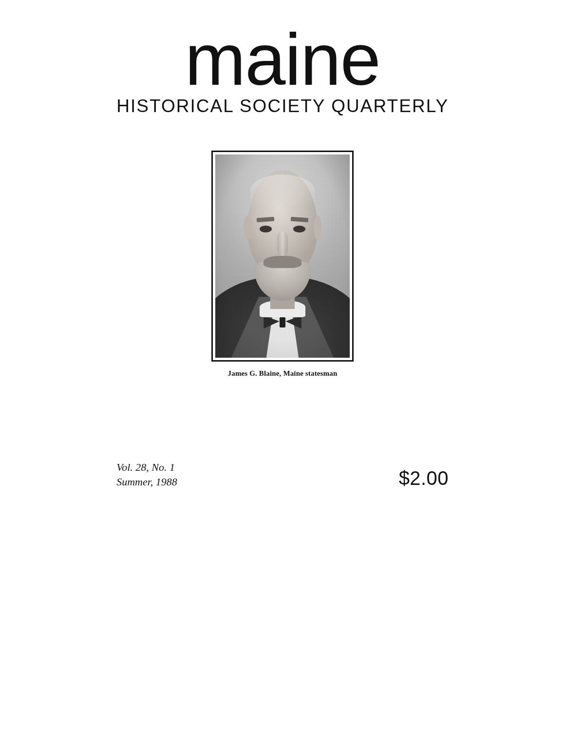maine
HISTORICAL SOCIETY QUARTERLY
James G. Blaine, Maine statesman
Vol. 28, No. 1
Summer, 1988
$2.00